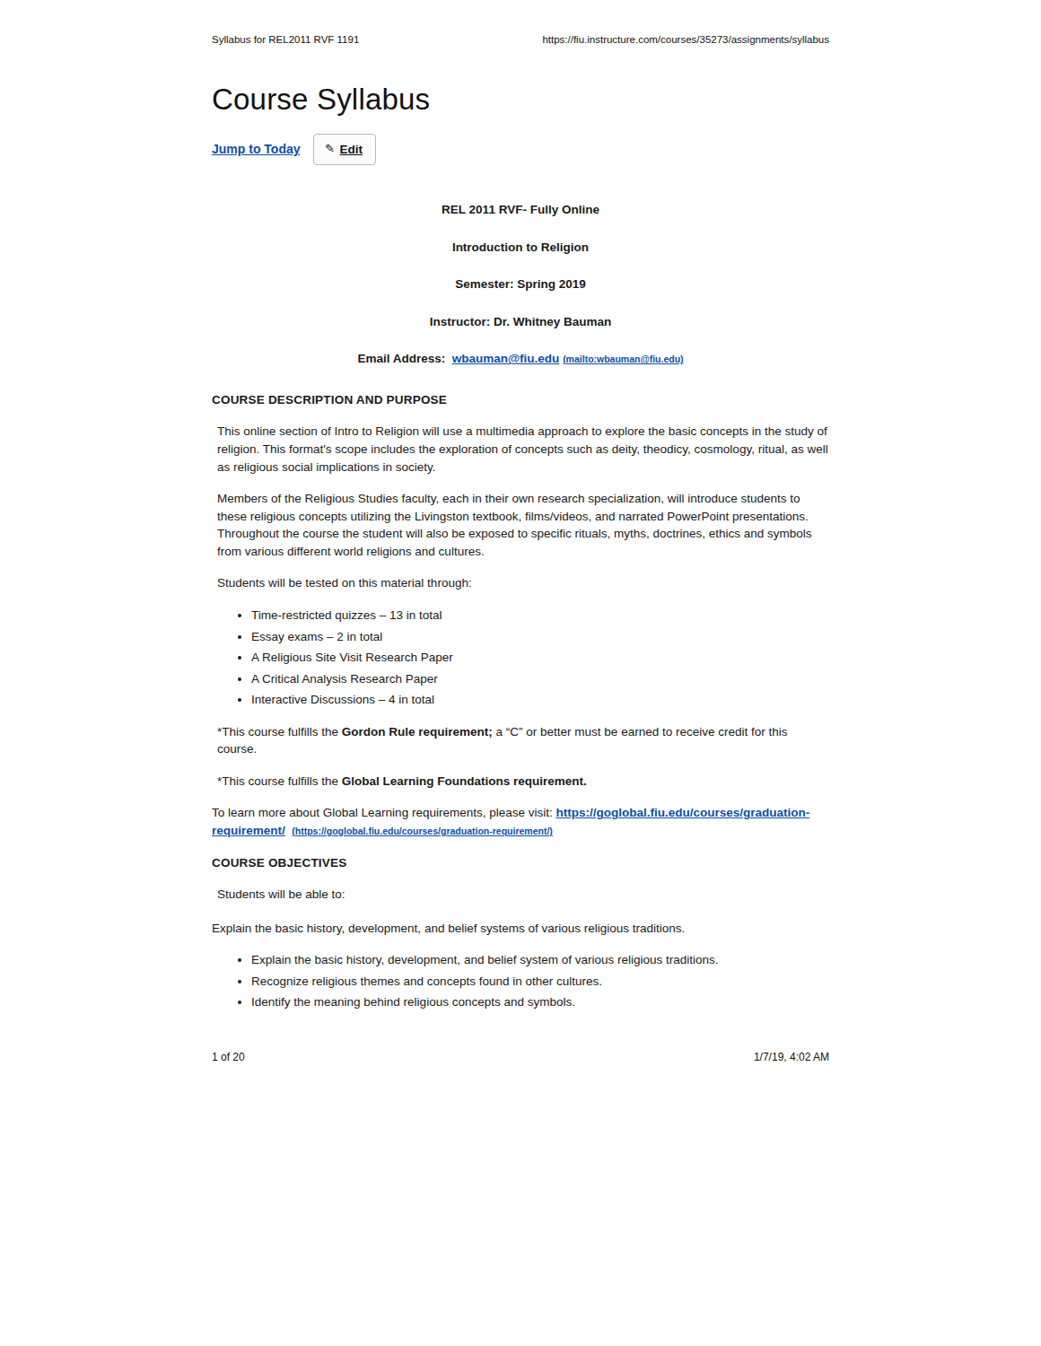Syllabus for REL2011 RVF 1191
https://fiu.instructure.com/courses/35273/assignments/syllabus
Course Syllabus
Jump to Today ✎Edit
REL 2011 RVF- Fully Online
Introduction to Religion
Semester: Spring 2019
Instructor: Dr. Whitney Bauman
Email Address: wbauman@fiu.edu (mailto:wbauman@fiu.edu)
COURSE DESCRIPTION AND PURPOSE
This online section of Intro to Religion will use a multimedia approach to explore the basic concepts in the study of religion. This format's scope includes the exploration of concepts such as deity, theodicy, cosmology, ritual, as well as religious social implications in society.
Members of the Religious Studies faculty, each in their own research specialization, will introduce students to these religious concepts utilizing the Livingston textbook, films/videos, and narrated PowerPoint presentations. Throughout the course the student will also be exposed to specific rituals, myths, doctrines, ethics and symbols from various different world religions and cultures.
Students will be tested on this material through:
Time-restricted quizzes – 13 in total
Essay exams – 2 in total
A Religious Site Visit Research Paper
A Critical Analysis Research Paper
Interactive Discussions – 4 in total
*This course fulfills the Gordon Rule requirement; a “C” or better must be earned to receive credit for this course.
*This course fulfills the Global Learning Foundations requirement.
To learn more about Global Learning requirements, please visit: https://goglobal.fiu.edu/courses/graduation-requirement/ (https://goglobal.fiu.edu/courses/graduation-requirement/)
COURSE OBJECTIVES
Students will be able to:
Explain the basic history, development, and belief systems of various religious traditions.
Explain the basic history, development, and belief system of various religious traditions.
Recognize religious themes and concepts found in other cultures.
Identify the meaning behind religious concepts and symbols.
1 of 20
1/7/19, 4:02 AM